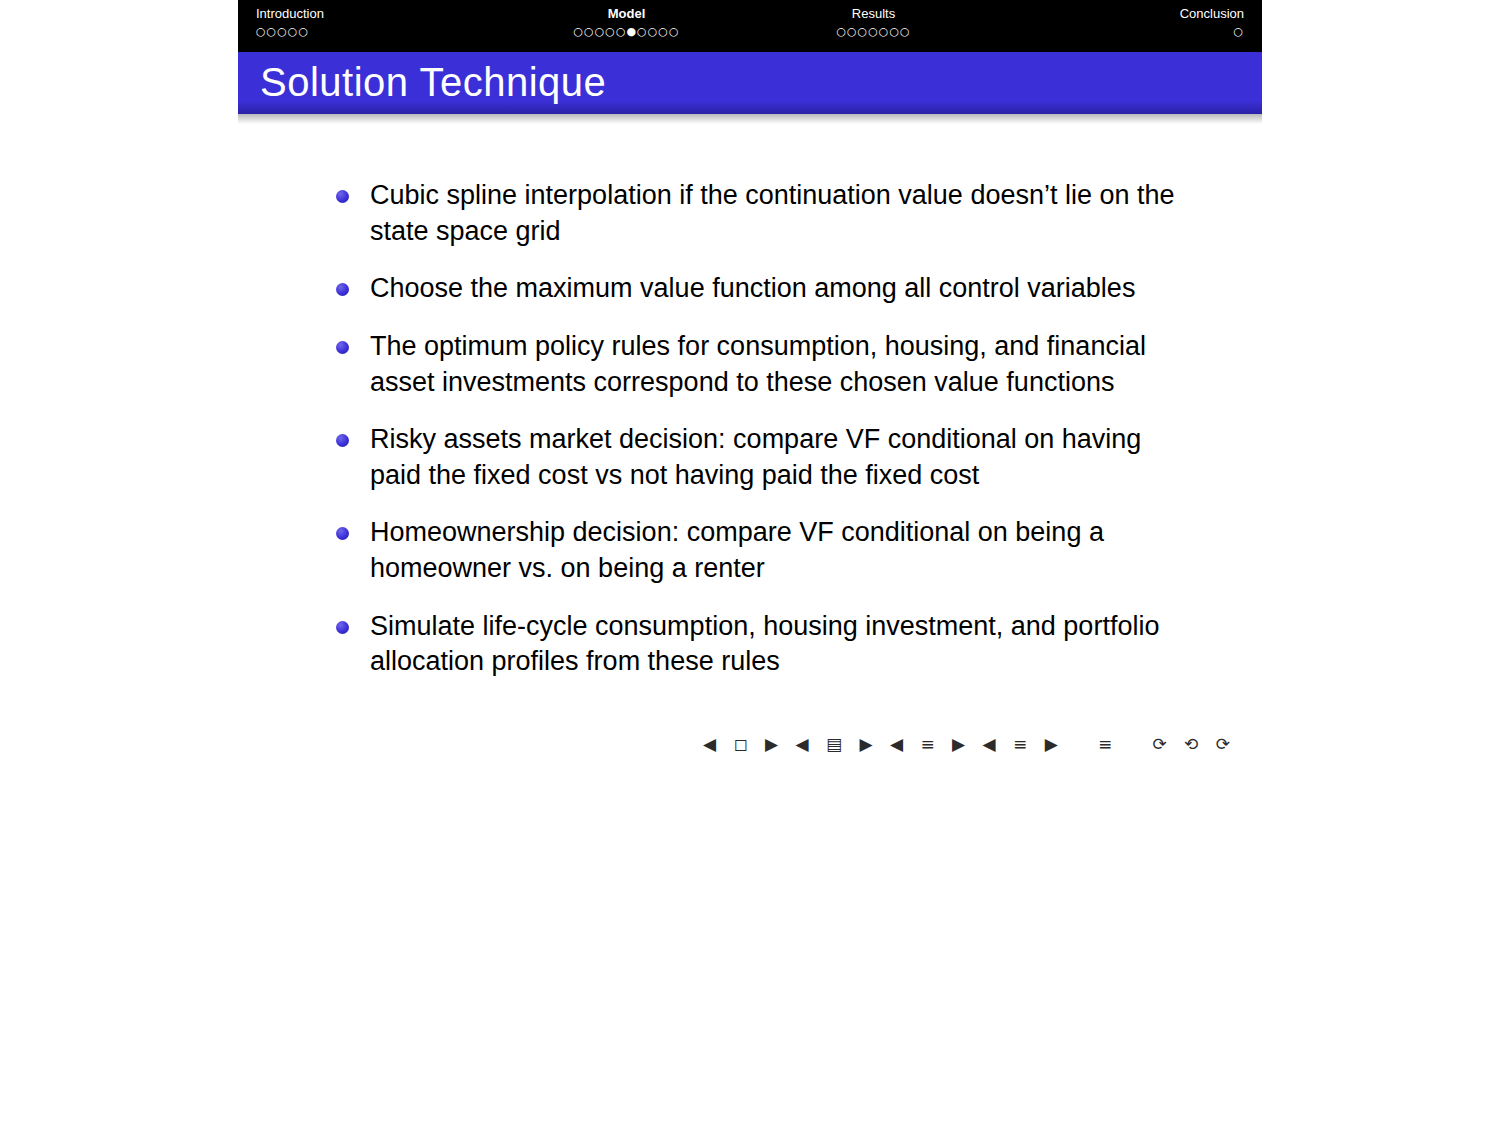Introduction ○○○○○
Model ○○○○○●○○○○
Results ○○○○○○○
Conclusion ○
Solution Technique
Cubic spline interpolation if the continuation value doesn’t lie on the state space grid
Choose the maximum value function among all control variables
The optimum policy rules for consumption, housing, and financial asset investments correspond to these chosen value functions
Risky assets market decision: compare VF conditional on having paid the fixed cost vs not having paid the fixed cost
Homeownership decision: compare VF conditional on being a homeowner vs. on being a renter
Simulate life-cycle consumption, housing investment, and portfolio allocation profiles from these rules
◀ ◻ ▶ ◀ ▤ ▶ ◀ ≡ ▶ ◀ ≡ ▶ ≡ ⟳ ⟲ ⟳